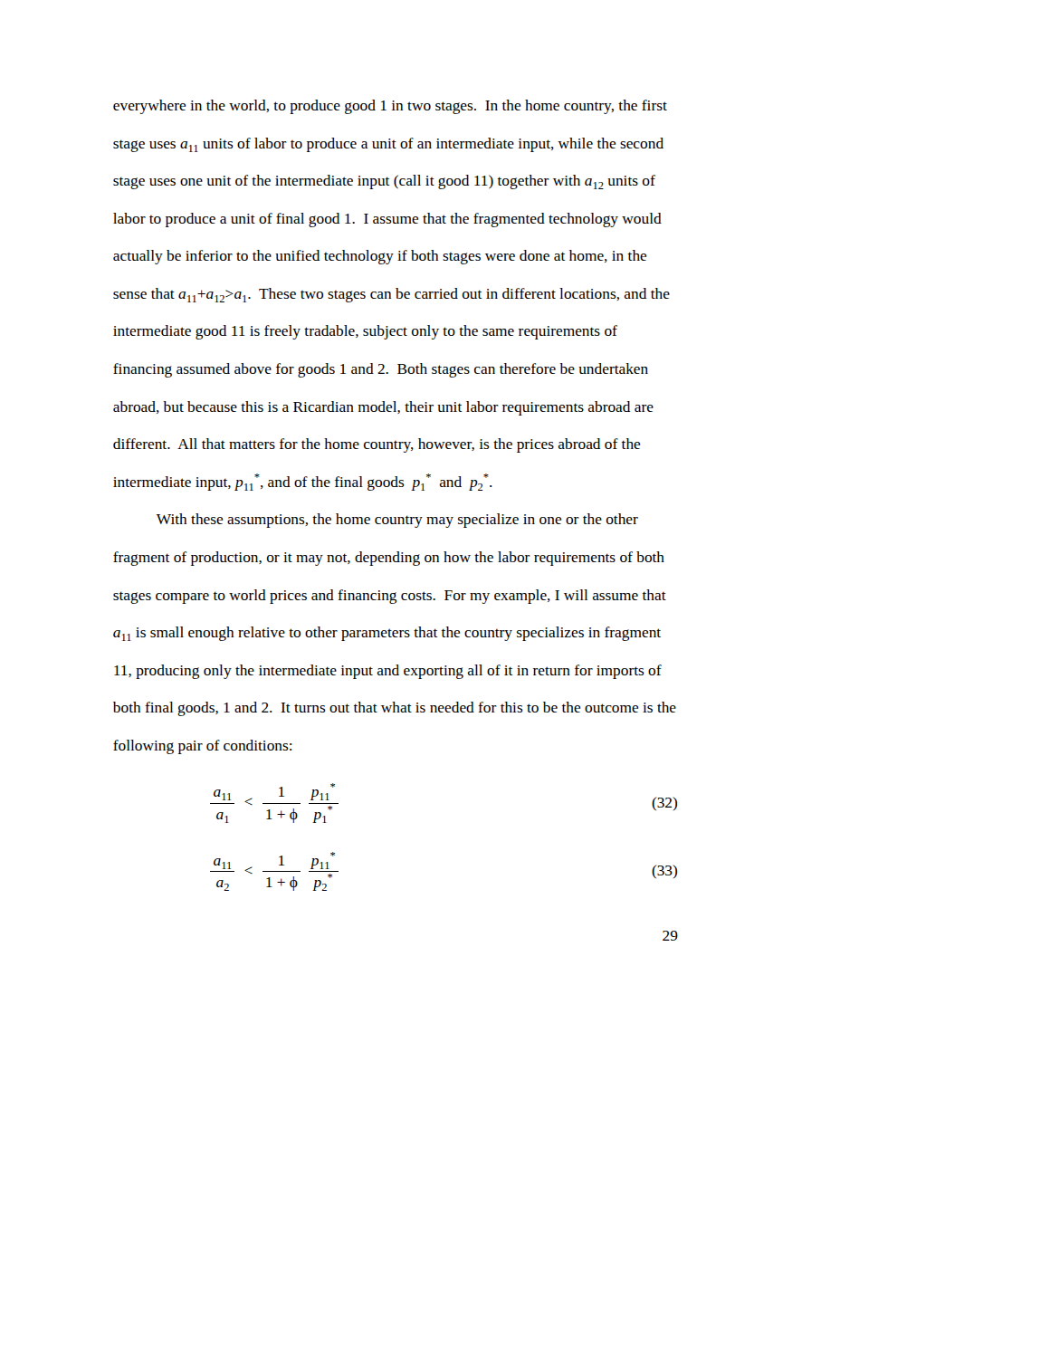everywhere in the world, to produce good 1 in two stages. In the home country, the first stage uses a11 units of labor to produce a unit of an intermediate input, while the second stage uses one unit of the intermediate input (call it good 11) together with a12 units of labor to produce a unit of final good 1. I assume that the fragmented technology would actually be inferior to the unified technology if both stages were done at home, in the sense that a11+a12>a1. These two stages can be carried out in different locations, and the intermediate good 11 is freely tradable, subject only to the same requirements of financing assumed above for goods 1 and 2. Both stages can therefore be undertaken abroad, but because this is a Ricardian model, their unit labor requirements abroad are different. All that matters for the home country, however, is the prices abroad of the intermediate input, p11*, and of the final goods p1* and p2*.
With these assumptions, the home country may specialize in one or the other fragment of production, or it may not, depending on how the labor requirements of both stages compare to world prices and financing costs. For my example, I will assume that a11 is small enough relative to other parameters that the country specializes in fragment 11, producing only the intermediate input and exporting all of it in return for imports of both final goods, 1 and 2. It turns out that what is needed for this to be the outcome is the following pair of conditions:
a11 a1 < 1 1 + ϕ p11* p1*
(32)
a11 a2 < 1 1 + ϕ p11* p2*
(33)
29